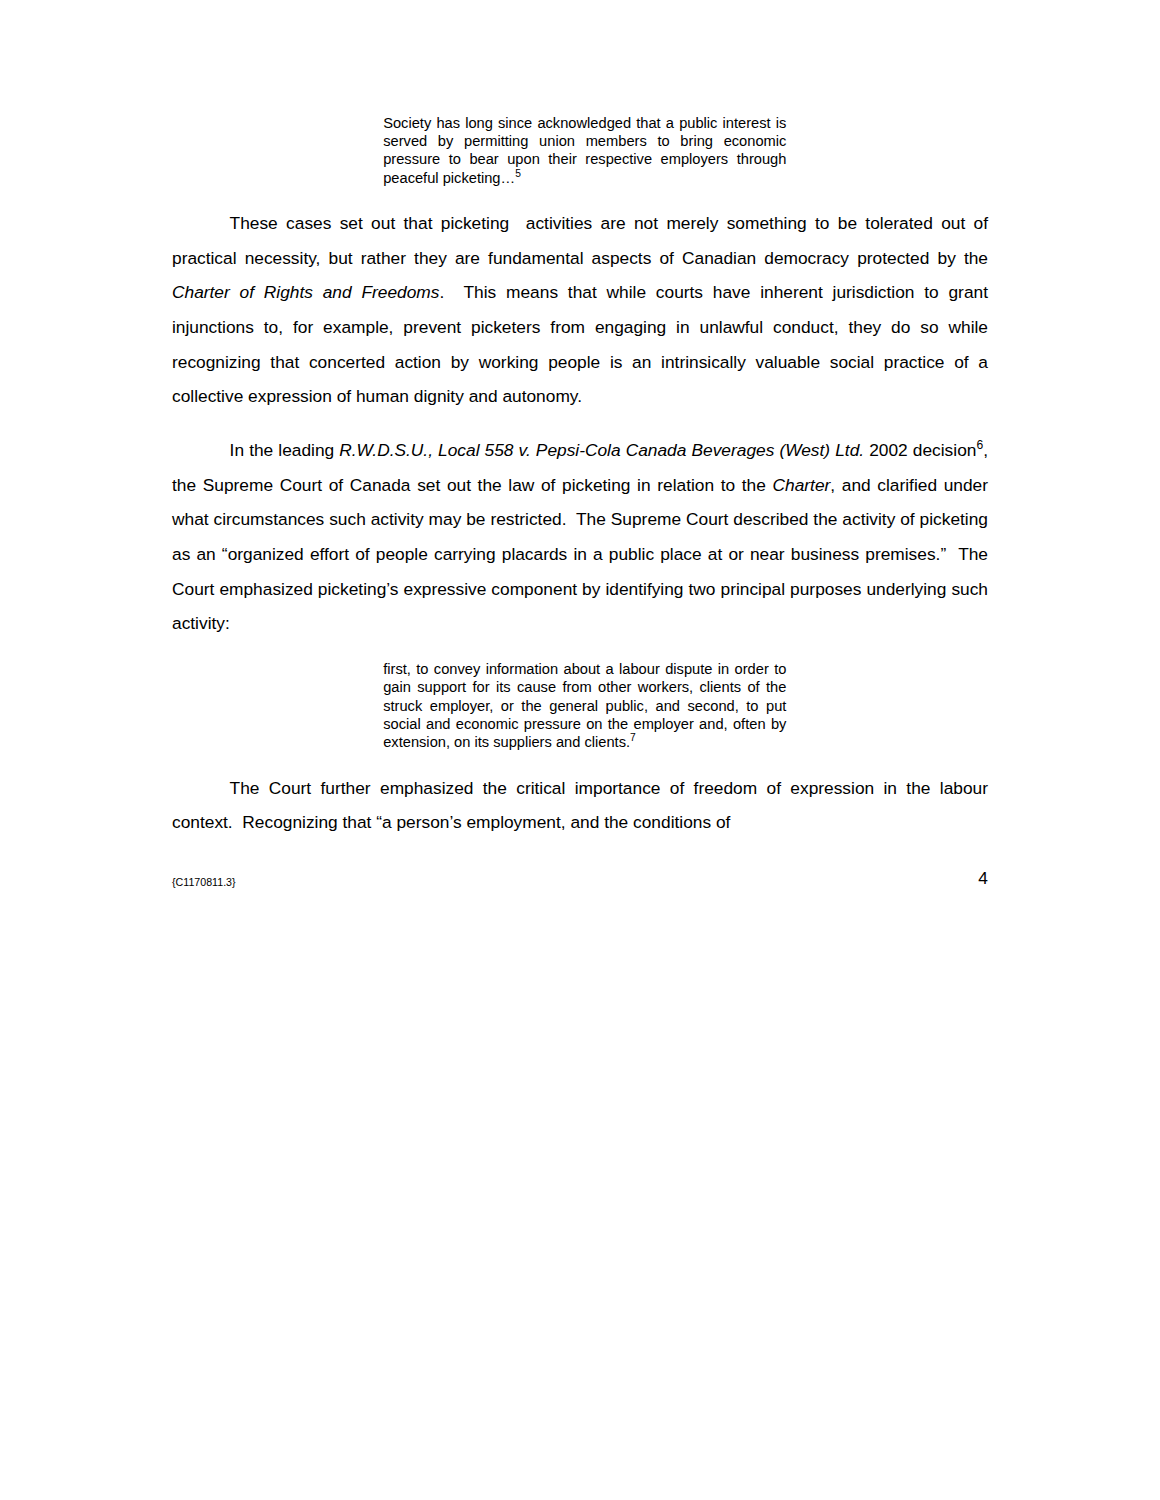Society has long since acknowledged that a public interest is served by permitting union members to bring economic pressure to bear upon their respective employers through peaceful picketing…5
These cases set out that picketing activities are not merely something to be tolerated out of practical necessity, but rather they are fundamental aspects of Canadian democracy protected by the Charter of Rights and Freedoms. This means that while courts have inherent jurisdiction to grant injunctions to, for example, prevent picketers from engaging in unlawful conduct, they do so while recognizing that concerted action by working people is an intrinsically valuable social practice of a collective expression of human dignity and autonomy.
In the leading R.W.D.S.U., Local 558 v. Pepsi-Cola Canada Beverages (West) Ltd. 2002 decision6, the Supreme Court of Canada set out the law of picketing in relation to the Charter, and clarified under what circumstances such activity may be restricted. The Supreme Court described the activity of picketing as an “organized effort of people carrying placards in a public place at or near business premises.” The Court emphasized picketing’s expressive component by identifying two principal purposes underlying such activity:
first, to convey information about a labour dispute in order to gain support for its cause from other workers, clients of the struck employer, or the general public, and second, to put social and economic pressure on the employer and, often by extension, on its suppliers and clients.7
The Court further emphasized the critical importance of freedom of expression in the labour context. Recognizing that “a person’s employment, and the conditions of
{C1170811.3} 4